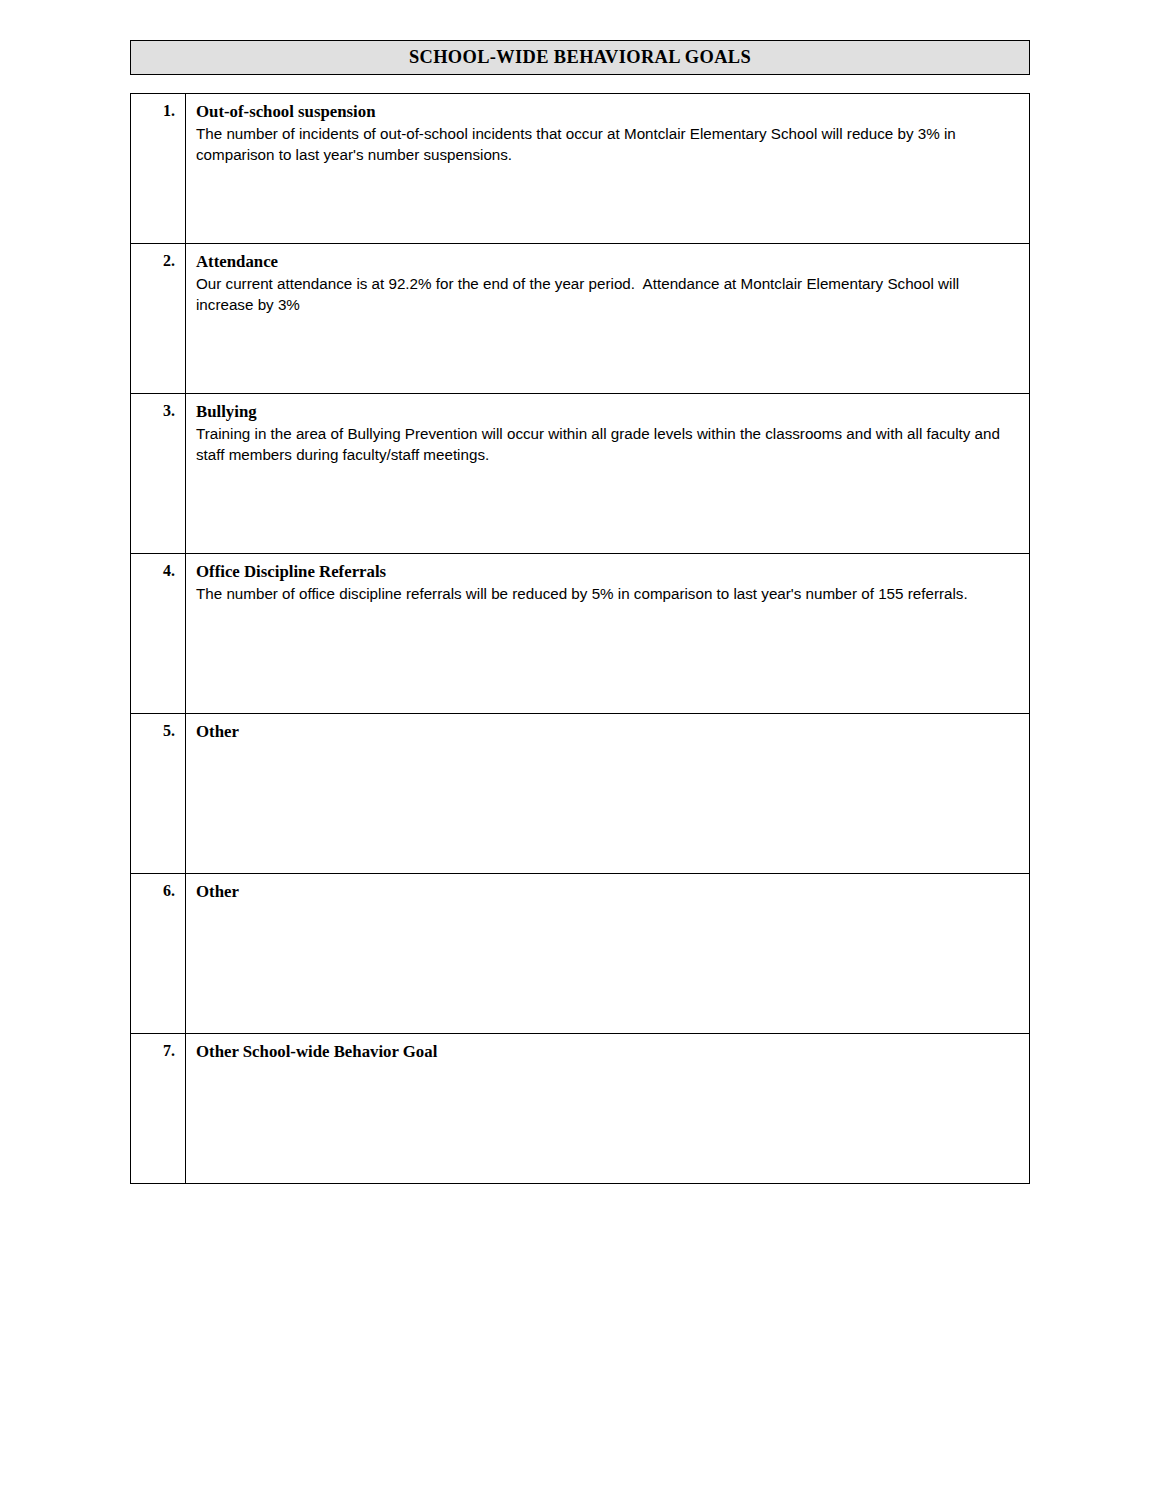SCHOOL-WIDE BEHAVIORAL GOALS
| 1. | Out-of-school suspension The number of incidents of out-of-school incidents that occur at Montclair Elementary School will reduce by 3% in comparison to last year's number suspensions. |
| 2. | Attendance Our current attendance is at 92.2% for the end of the year period. Attendance at Montclair Elementary School will increase by 3% |
| 3. | Bullying Training in the area of Bullying Prevention will occur within all grade levels within the classrooms and with all faculty and staff members during faculty/staff meetings. |
| 4. | Office Discipline Referrals The number of office discipline referrals will be reduced by 5% in comparison to last year's number of 155 referrals. |
| 5. | Other |
| 6. | Other |
| 7. | Other School-wide Behavior Goal |